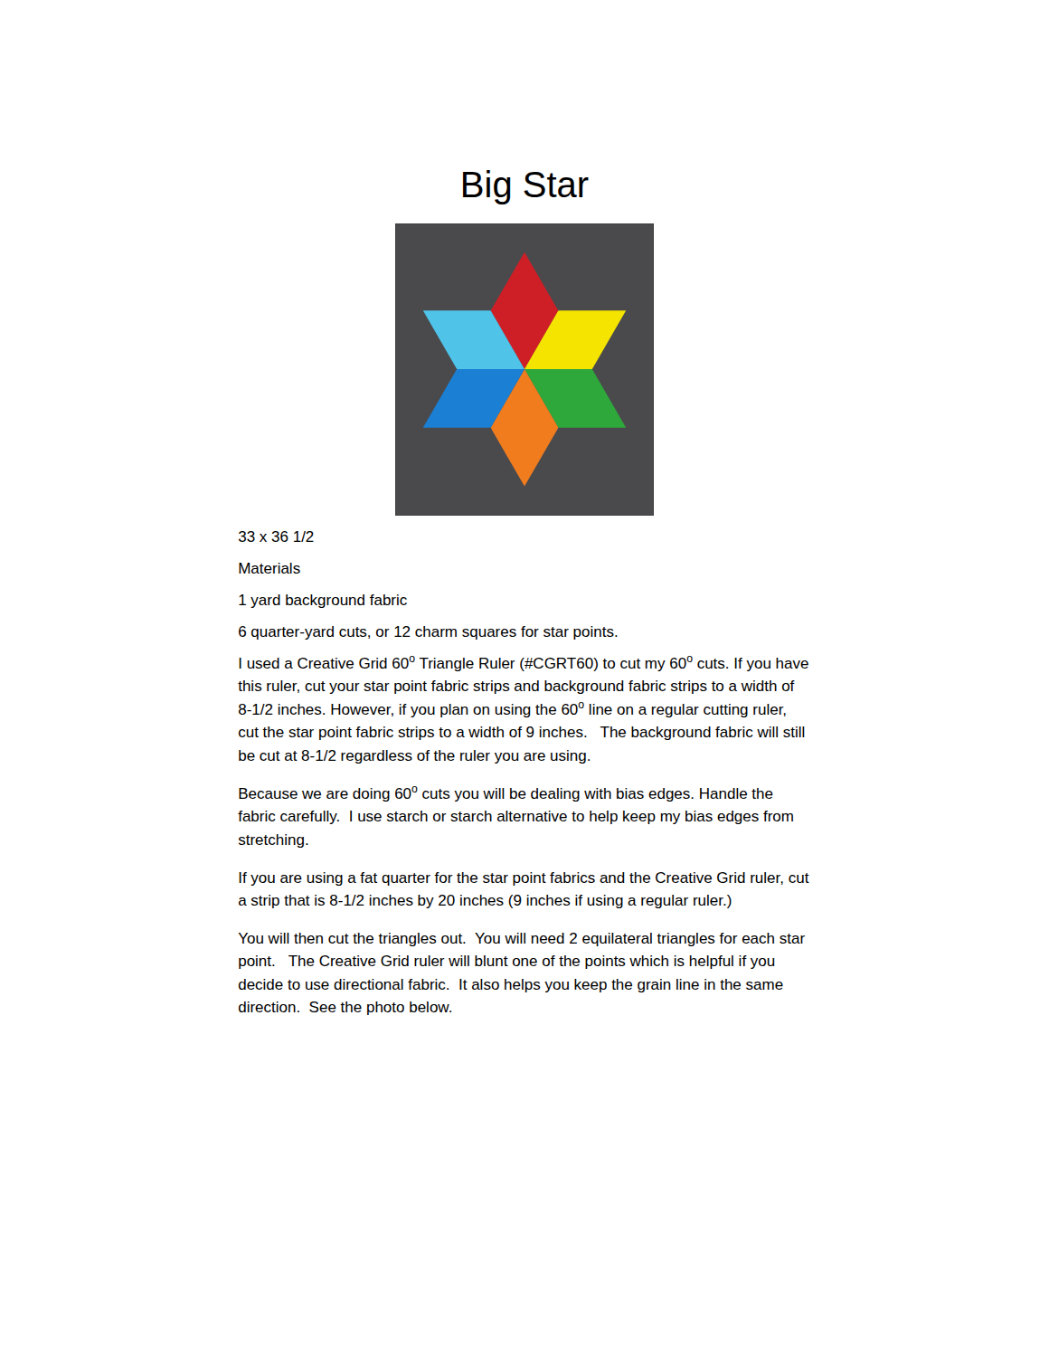Big Star
33 x 36 1/2
Materials
1 yard background fabric
6 quarter-yard cuts, or 12 charm squares for star points.
I used a Creative Grid 60o Triangle Ruler (#CGRT60) to cut my 60o cuts. If you have this ruler, cut your star point fabric strips and background fabric strips to a width of 8-1/2 inches. However, if you plan on using the 60o line on a regular cutting ruler, cut the star point fabric strips to a width of 9 inches. The background fabric will still be cut at 8-1/2 regardless of the ruler you are using.
Because we are doing 60o cuts you will be dealing with bias edges. Handle the fabric carefully. I use starch or starch alternative to help keep my bias edges from stretching.
If you are using a fat quarter for the star point fabrics and the Creative Grid ruler, cut a strip that is 8-1/2 inches by 20 inches (9 inches if using a regular ruler.)
You will then cut the triangles out. You will need 2 equilateral triangles for each star point. The Creative Grid ruler will blunt one of the points which is helpful if you decide to use directional fabric. It also helps you keep the grain line in the same direction. See the photo below.